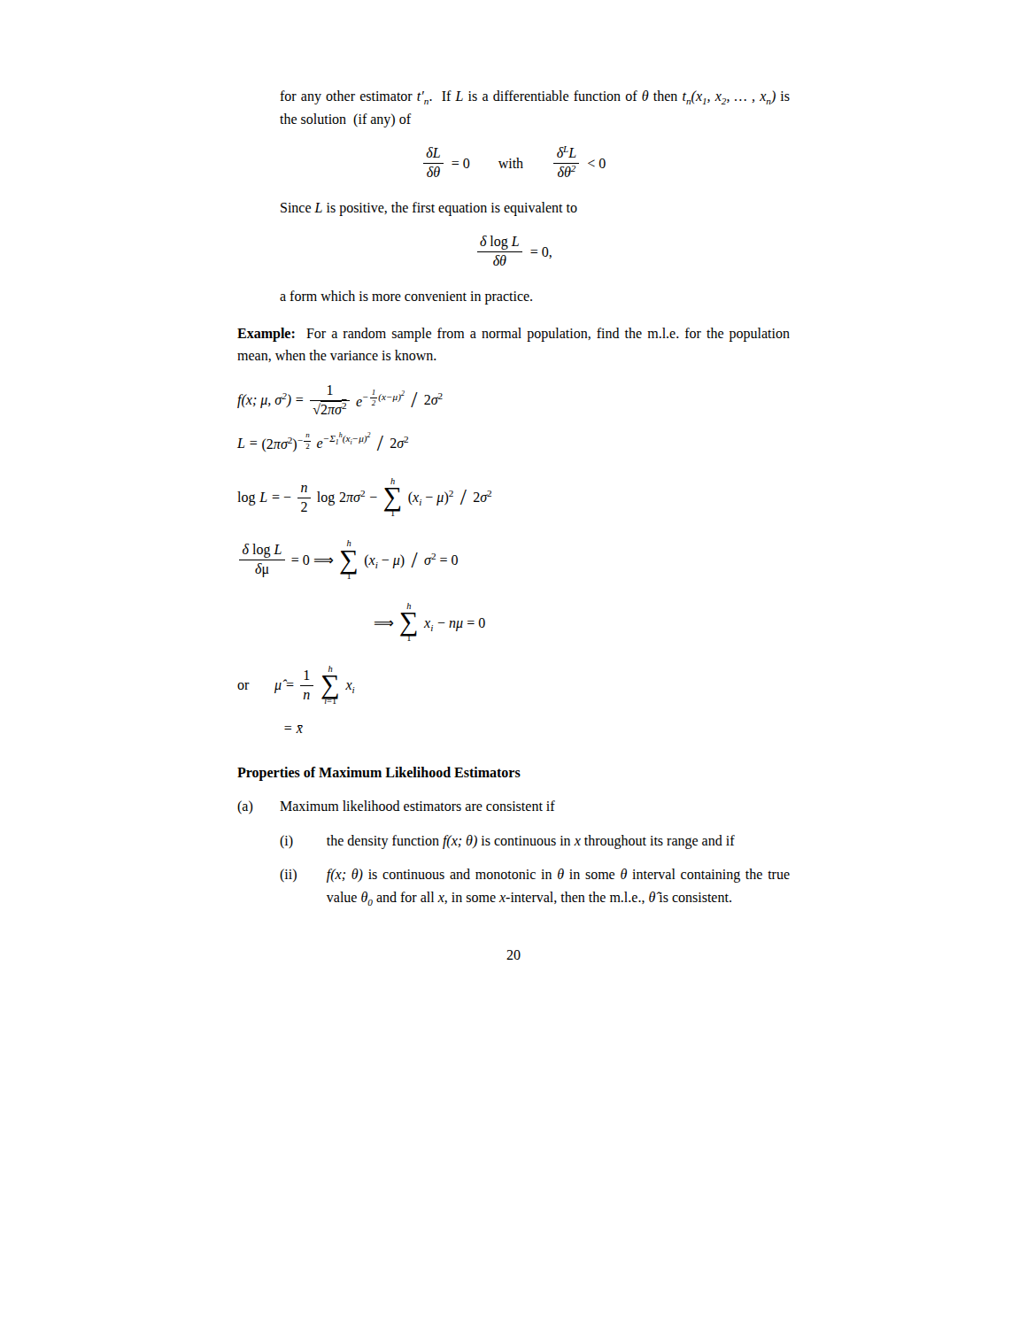for any other estimator t′n. If L is a differentiable function of θ then tn(x1, x2, … , xn) is the solution (if any) of
δL δθ = 0 with δLL δθ2 < 0
Since L is positive, the first equation is equivalent to
δ log L δθ = 0,
a form which is more convenient in practice.
Example: For a random sample from a normal population, find the m.l.e. for the population mean, when the variance is known.
f(x; μ, σ2) = 1√2πσ2 e−12(x−μ)2 / 2σ2
L = (2πσ2)−n 2 e−Σ1h(xi−μ)2 / 2σ2
log L = − n 2 log 2πσ2 − h∑1 (xi − μ)2 / 2σ2
δ log L δμ = 0 ⟹ h∑1 (xi − μ) / σ2 = 0
⟹ h∑1 xi − nμ = 0
or μ̂ = 1 n h∑i=1 xi
= x̄
Properties of Maximum Likelihood Estimators
(a)
Maximum likelihood estimators are consistent if
(i)
the density function f(x; θ) is continuous in x throughout its range and if
(ii)
f(x; θ) is continuous and monotonic in θ in some θ interval containing the true value θ0 and for all x, in some x-interval, then the m.l.e., θ̂ is consistent.
20